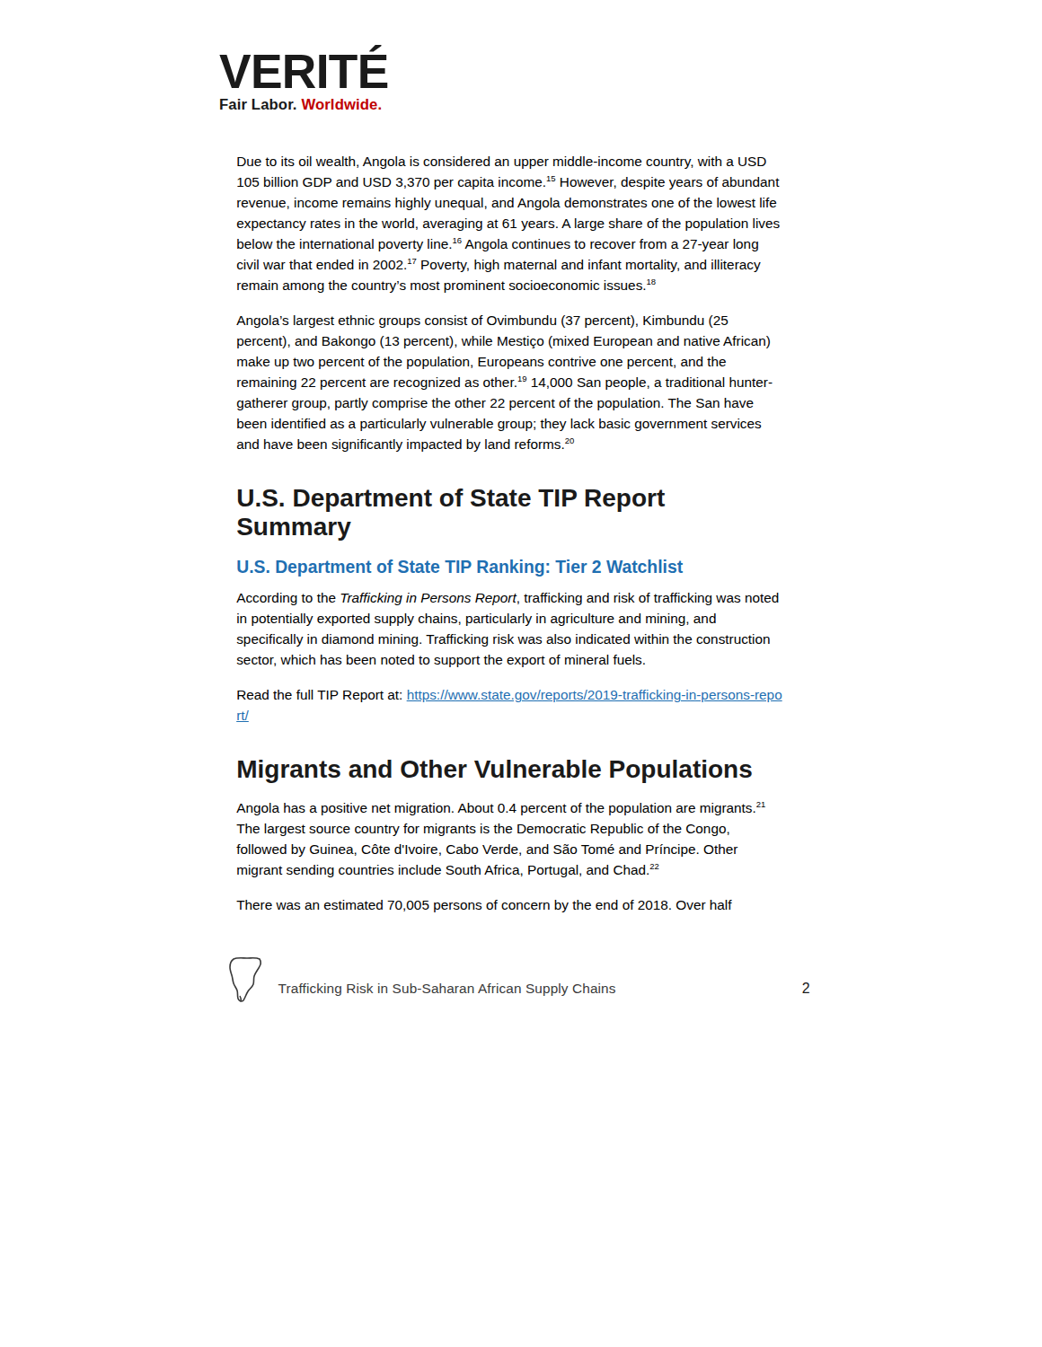VERITÉ Fair Labor. Worldwide.
Due to its oil wealth, Angola is considered an upper middle-income country, with a USD 105 billion GDP and USD 3,370 per capita income.15 However, despite years of abundant revenue, income remains highly unequal, and Angola demonstrates one of the lowest life expectancy rates in the world, averaging at 61 years. A large share of the population lives below the international poverty line.16 Angola continues to recover from a 27-year long civil war that ended in 2002.17 Poverty, high maternal and infant mortality, and illiteracy remain among the country’s most prominent socioeconomic issues.18
Angola’s largest ethnic groups consist of Ovimbundu (37 percent), Kimbundu (25 percent), and Bakongo (13 percent), while Mestiço (mixed European and native African) make up two percent of the population, Europeans contrive one percent, and the remaining 22 percent are recognized as other.19 14,000 San people, a traditional hunter-gatherer group, partly comprise the other 22 percent of the population. The San have been identified as a particularly vulnerable group; they lack basic government services and have been significantly impacted by land reforms.20
U.S. Department of State TIP Report Summary
U.S. Department of State TIP Ranking: Tier 2 Watchlist
According to the Trafficking in Persons Report, trafficking and risk of trafficking was noted in potentially exported supply chains, particularly in agriculture and mining, and specifically in diamond mining. Trafficking risk was also indicated within the construction sector, which has been noted to support the export of mineral fuels.
Read the full TIP Report at: https://www.state.gov/reports/2019-trafficking-in-persons-report/
Migrants and Other Vulnerable Populations
Angola has a positive net migration. About 0.4 percent of the population are migrants.21 The largest source country for migrants is the Democratic Republic of the Congo, followed by Guinea, Côte d'Ivoire, Cabo Verde, and São Tomé and Príncipe. Other migrant sending countries include South Africa, Portugal, and Chad.22
There was an estimated 70,005 persons of concern by the end of 2018. Over half
Trafficking Risk in Sub-Saharan African Supply Chains
2